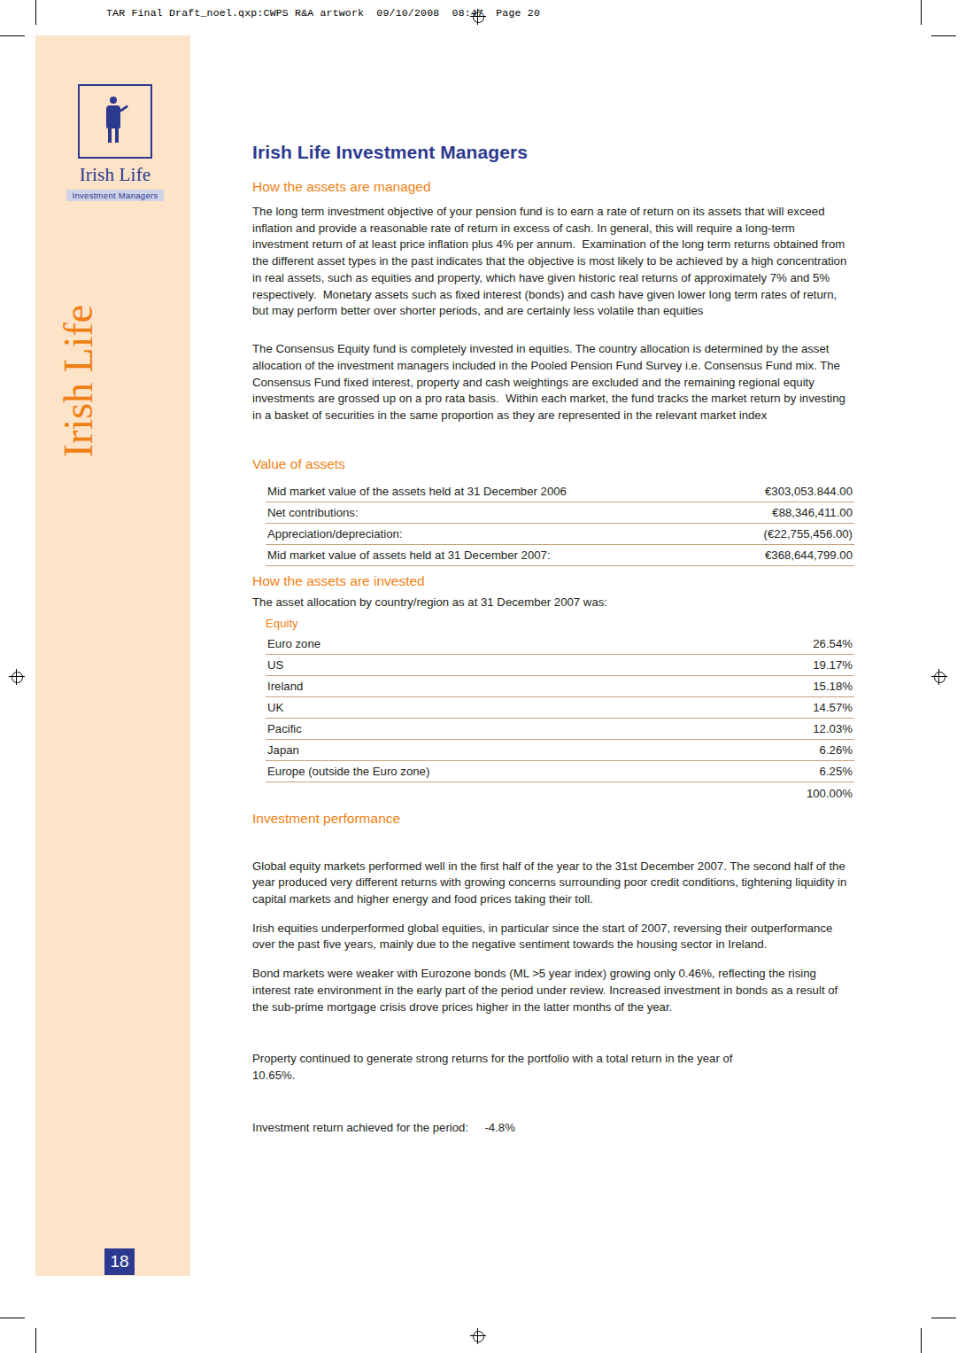TAR Final Draft_noel.qxp:CWPS R&A artwork 09/10/2008 08:47 Page 20
Irish Life
Investment Managers
Irish Life
18
Irish Life Investment Managers
How the assets are managed
The long term investment objective of your pension fund is to earn a rate of return on its assets that will exceed inflation and provide a reasonable rate of return in excess of cash. In general, this will require a long-term investment return of at least price inflation plus 4% per annum. Examination of the long term returns obtained from the different asset types in the past indicates that the objective is most likely to be achieved by a high concentration in real assets, such as equities and property, which have given historic real returns of approximately 7% and 5% respectively. Monetary assets such as fixed interest (bonds) and cash have given lower long term rates of return, but may perform better over shorter periods, and are certainly less volatile than equities
The Consensus Equity fund is completely invested in equities. The country allocation is determined by the asset allocation of the investment managers included in the Pooled Pension Fund Survey i.e. Consensus Fund mix. The Consensus Fund fixed interest, property and cash weightings are excluded and the remaining regional equity investments are grossed up on a pro rata basis. Within each market, the fund tracks the market return by investing in a basket of securities in the same proportion as they are represented in the relevant market index
Value of assets
| Mid market value of the assets held at 31 December 2006 | € 303,053.844.00 |
| Net contributions: | € 88,346,411.00 |
| Appreciation/depreciation: | ( € 22,755,456.00) |
| Mid market value of assets held at 31 December 2007: | € 368,644,799.00 |
How the assets are invested
The asset allocation by country/region as at 31 December 2007 was:
Equity
| Euro zone | 26.54% |
| US | 19.17% |
| Ireland | 15.18% |
| UK | 14.57% |
| Pacific | 12.03% |
| Japan | 6.26% |
| Europe (outside the Euro zone) | 6.25% |
| | 100.00% |
Investment performance
Global equity markets performed well in the first half of the year to the 31st December 2007. The second half of the year produced very different returns with growing concerns surrounding poor credit conditions, tightening liquidity in capital markets and higher energy and food prices taking their toll.
Irish equities underperformed global equities, in particular since the start of 2007, reversing their outperformance over the past five years, mainly due to the negative sentiment towards the housing sector in Ireland.
Bond markets were weaker with Eurozone bonds (ML >5 year index) growing only 0.46%, reflecting the rising interest rate environment in the early part of the period under review. Increased investment in bonds as a result of the sub-prime mortgage crisis drove prices higher in the latter months of the year.
Property continued to generate strong returns for the portfolio with a total return in the year of
10.65%.
Investment return achieved for the period: -4.8%